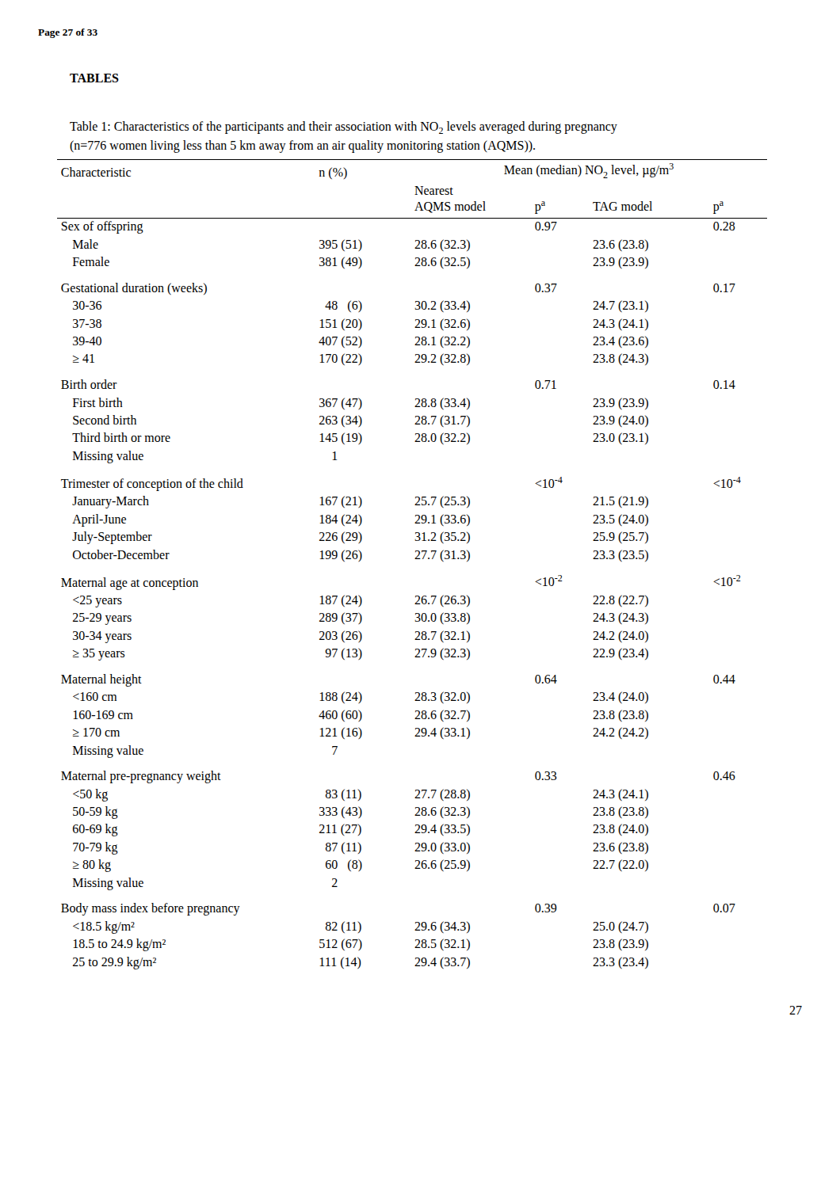Page 27 of 33
TABLES
Table 1: Characteristics of the participants and their association with NO2 levels averaged during pregnancy (n=776 women living less than 5 km away from an air quality monitoring station (AQMS)).
| Characteristic | n (%) | Mean (median) NO 2 level, µg/m 3 |
| --- | --- | --- |
| | | Nearest AQMS model | p a | TAG model | p a |
| Sex of offspring | | | 0.97 | | 0.28 |
| Male | 395 (51) | 28.6 (32.3) | | 23.6 (23.8) | |
| Female | 381 (49) | 28.6 (32.5) | | 23.9 (23.9) | |
| Gestational duration (weeks) | | | 0.37 | | 0.17 |
| 30-36 | 48 (6) | 30.2 (33.4) | | 24.7 (23.1) | |
| 37-38 | 151 (20) | 29.1 (32.6) | | 24.3 (24.1) | |
| 39-40 | 407 (52) | 28.1 (32.2) | | 23.4 (23.6) | |
| ≥ 41 | 170 (22) | 29.2 (32.8) | | 23.8 (24.3) | |
| Birth order | | | 0.71 | | 0.14 |
| First birth | 367 (47) | 28.8 (33.4) | | 23.9 (23.9) | |
| Second birth | 263 (34) | 28.7 (31.7) | | 23.9 (24.0) | |
| Third birth or more | 145 (19) | 28.0 (32.2) | | 23.0 (23.1) | |
| Missing value | 1 | | | | |
| Trimester of conception of the child | | | <10 -4 | | <10 -4 |
| January-March | 167 (21) | 25.7 (25.3) | | 21.5 (21.9) | |
| April-June | 184 (24) | 29.1 (33.6) | | 23.5 (24.0) | |
| July-September | 226 (29) | 31.2 (35.2) | | 25.9 (25.7) | |
| October-December | 199 (26) | 27.7 (31.3) | | 23.3 (23.5) | |
| Maternal age at conception | | | <10 -2 | | <10 -2 |
| <25 years | 187 (24) | 26.7 (26.3) | | 22.8 (22.7) | |
| 25-29 years | 289 (37) | 30.0 (33.8) | | 24.3 (24.3) | |
| 30-34 years | 203 (26) | 28.7 (32.1) | | 24.2 (24.0) | |
| ≥ 35 years | 97 (13) | 27.9 (32.3) | | 22.9 (23.4) | |
| Maternal height | | | 0.64 | | 0.44 |
| <160 cm | 188 (24) | 28.3 (32.0) | | 23.4 (24.0) | |
| 160-169 cm | 460 (60) | 28.6 (32.7) | | 23.8 (23.8) | |
| ≥ 170 cm | 121 (16) | 29.4 (33.1) | | 24.2 (24.2) | |
| Missing value | 7 | | | | |
| Maternal pre-pregnancy weight | | | 0.33 | | 0.46 |
| <50 kg | 83 (11) | 27.7 (28.8) | | 24.3 (24.1) | |
| 50-59 kg | 333 (43) | 28.6 (32.3) | | 23.8 (23.8) | |
| 60-69 kg | 211 (27) | 29.4 (33.5) | | 23.8 (24.0) | |
| 70-79 kg | 87 (11) | 29.0 (33.0) | | 23.6 (23.8) | |
| ≥ 80 kg | 60 (8) | 26.6 (25.9) | | 22.7 (22.0) | |
| Missing value | 2 | | | | |
| Body mass index before pregnancy | | | 0.39 | | 0.07 |
| <18.5 kg/m² | 82 (11) | 29.6 (34.3) | | 25.0 (24.7) | |
| 18.5 to 24.9 kg/m² | 512 (67) | 28.5 (32.1) | | 23.8 (23.9) | |
| 25 to 29.9 kg/m² | 111 (14) | 29.4 (33.7) | | 23.3 (23.4) | |
27